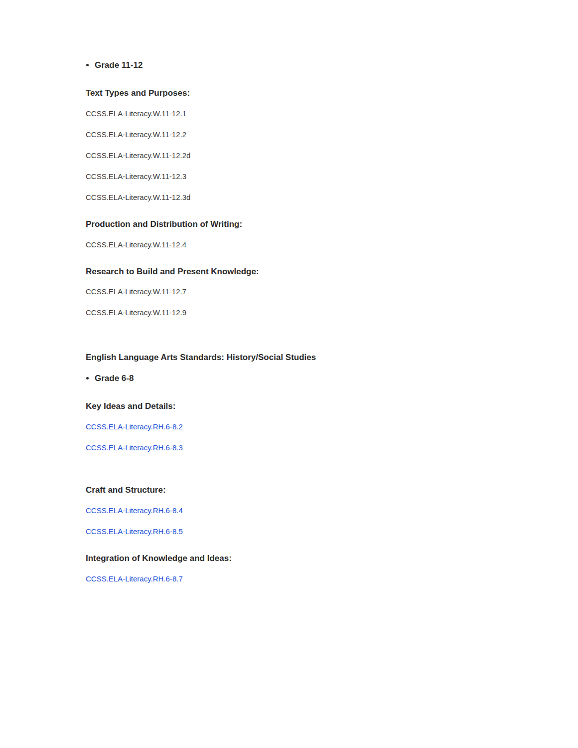Grade 11-12
Text Types and Purposes:
CCSS.ELA-Literacy.W.11-12.1
CCSS.ELA-Literacy.W.11-12.2
CCSS.ELA-Literacy.W.11-12.2d
CCSS.ELA-Literacy.W.11-12.3
CCSS.ELA-Literacy.W.11-12.3d
Production and Distribution of Writing:
CCSS.ELA-Literacy.W.11-12.4
Research to Build and Present Knowledge:
CCSS.ELA-Literacy.W.11-12.7
CCSS.ELA-Literacy.W.11-12.9
English Language Arts Standards: History/Social Studies
Grade 6-8
Key Ideas and Details:
CCSS.ELA-Literacy.RH.6-8.2
CCSS.ELA-Literacy.RH.6-8.3
Craft and Structure:
CCSS.ELA-Literacy.RH.6-8.4
CCSS.ELA-Literacy.RH.6-8.5
Integration of Knowledge and Ideas:
CCSS.ELA-Literacy.RH.6-8.7